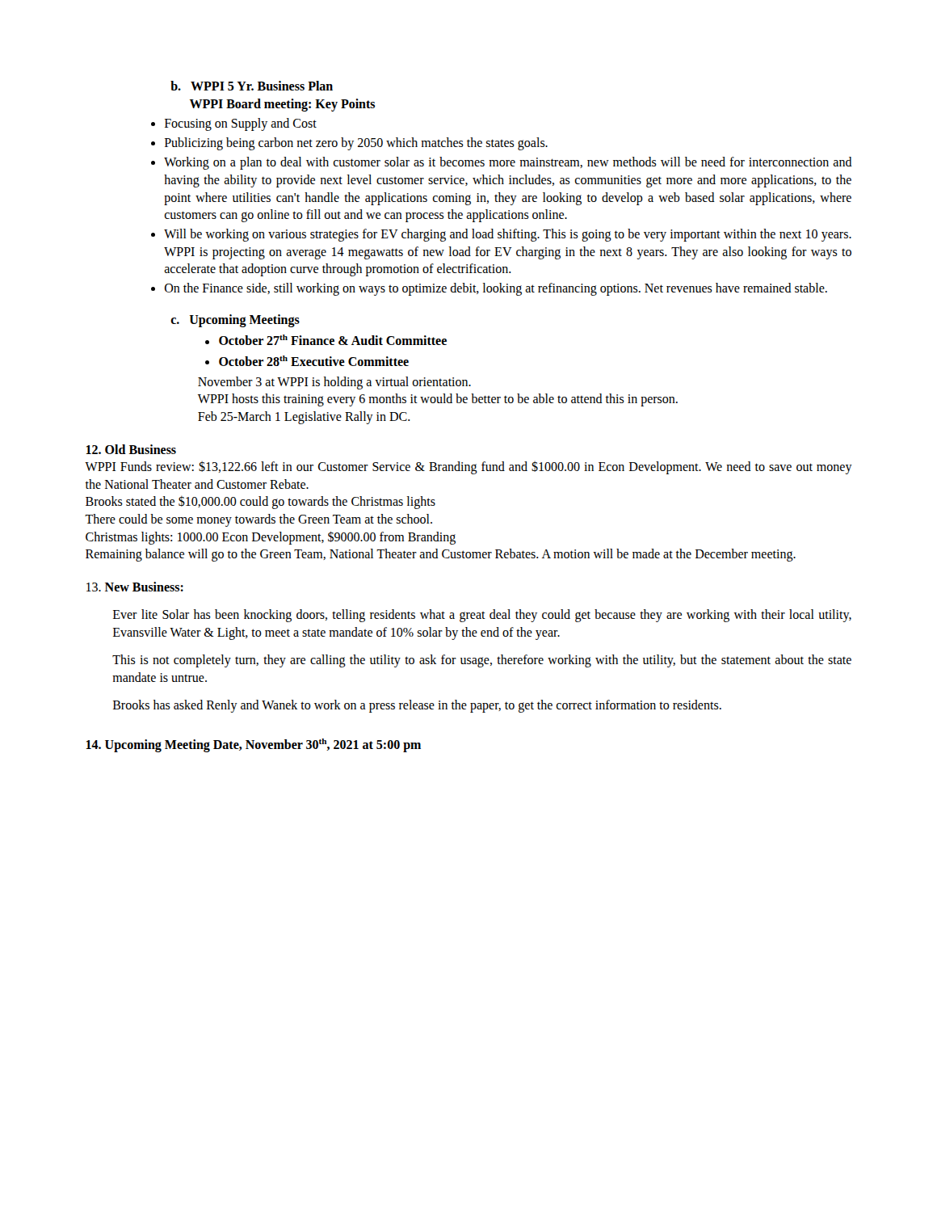b. WPPI 5 Yr. Business Plan
WPPI Board meeting: Key Points
Focusing on Supply and Cost
Publicizing being carbon net zero by 2050 which matches the states goals.
Working on a plan to deal with customer solar as it becomes more mainstream, new methods will be need for interconnection and having the ability to provide next level customer service, which includes, as communities get more and more applications, to the point where utilities can't handle the applications coming in, they are looking to develop a web based solar applications, where customers can go online to fill out and we can process the applications online.
Will be working on various strategies for EV charging and load shifting. This is going to be very important within the next 10 years. WPPI is projecting on average 14 megawatts of new load for EV charging in the next 8 years. They are also looking for ways to accelerate that adoption curve through promotion of electrification.
On the Finance side, still working on ways to optimize debit, looking at refinancing options. Net revenues have remained stable.
c. Upcoming Meetings
October 27th Finance & Audit Committee
October 28th Executive Committee
November 3 at WPPI is holding a virtual orientation.
WPPI hosts this training every 6 months it would be better to be able to attend this in person.
Feb 25-March 1 Legislative Rally in DC.
12. Old Business
WPPI Funds review: $13,122.66 left in our Customer Service & Branding fund and $1000.00 in Econ Development. We need to save out money the National Theater and Customer Rebate.
Brooks stated the $10,000.00 could go towards the Christmas lights
There could be some money towards the Green Team at the school.
Christmas lights: 1000.00 Econ Development, $9000.00 from Branding
Remaining balance will go to the Green Team, National Theater and Customer Rebates. A motion will be made at the December meeting.
13. New Business:
Ever lite Solar has been knocking doors, telling residents what a great deal they could get because they are working with their local utility, Evansville Water & Light, to meet a state mandate of 10% solar by the end of the year.
This is not completely turn, they are calling the utility to ask for usage, therefore working with the utility, but the statement about the state mandate is untrue.
Brooks has asked Renly and Wanek to work on a press release in the paper, to get the correct information to residents.
14. Upcoming Meeting Date, November 30th, 2021 at 5:00 pm